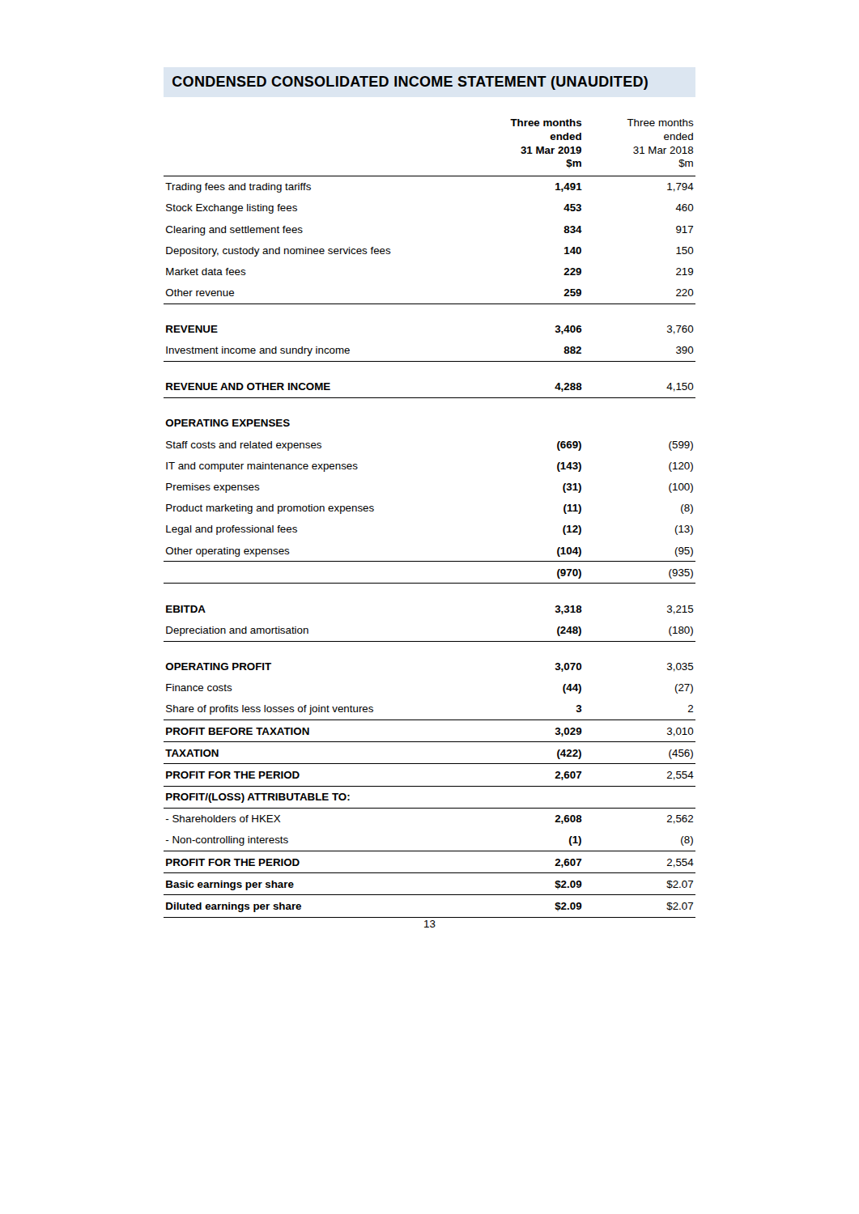CONDENSED CONSOLIDATED INCOME STATEMENT (UNAUDITED)
| | Three months ended 31 Mar 2019 $m | Three months ended 31 Mar 2018 $m |
| --- | --- | --- |
| Trading fees and trading tariffs | 1,491 | 1,794 |
| Stock Exchange listing fees | 453 | 460 |
| Clearing and settlement fees | 834 | 917 |
| Depository, custody and nominee services fees | 140 | 150 |
| Market data fees | 229 | 219 |
| Other revenue | 259 | 220 |
| REVENUE | 3,406 | 3,760 |
| Investment income and sundry income | 882 | 390 |
| REVENUE AND OTHER INCOME | 4,288 | 4,150 |
| OPERATING EXPENSES | | |
| Staff costs and related expenses | (669) | (599) |
| IT and computer maintenance expenses | (143) | (120) |
| Premises expenses | (31) | (100) |
| Product marketing and promotion expenses | (11) | (8) |
| Legal and professional fees | (12) | (13) |
| Other operating expenses | (104) | (95) |
| | (970) | (935) |
| EBITDA | 3,318 | 3,215 |
| Depreciation and amortisation | (248) | (180) |
| OPERATING PROFIT | 3,070 | 3,035 |
| Finance costs | (44) | (27) |
| Share of profits less losses of joint ventures | 3 | 2 |
| PROFIT BEFORE TAXATION | 3,029 | 3,010 |
| TAXATION | (422) | (456) |
| PROFIT FOR THE PERIOD | 2,607 | 2,554 |
| PROFIT/(LOSS) ATTRIBUTABLE TO: | | |
| - Shareholders of HKEX | 2,608 | 2,562 |
| - Non-controlling interests | (1) | (8) |
| PROFIT FOR THE PERIOD | 2,607 | 2,554 |
| Basic earnings per share | $2.09 | $2.07 |
| Diluted earnings per share | $2.09 | $2.07 |
13